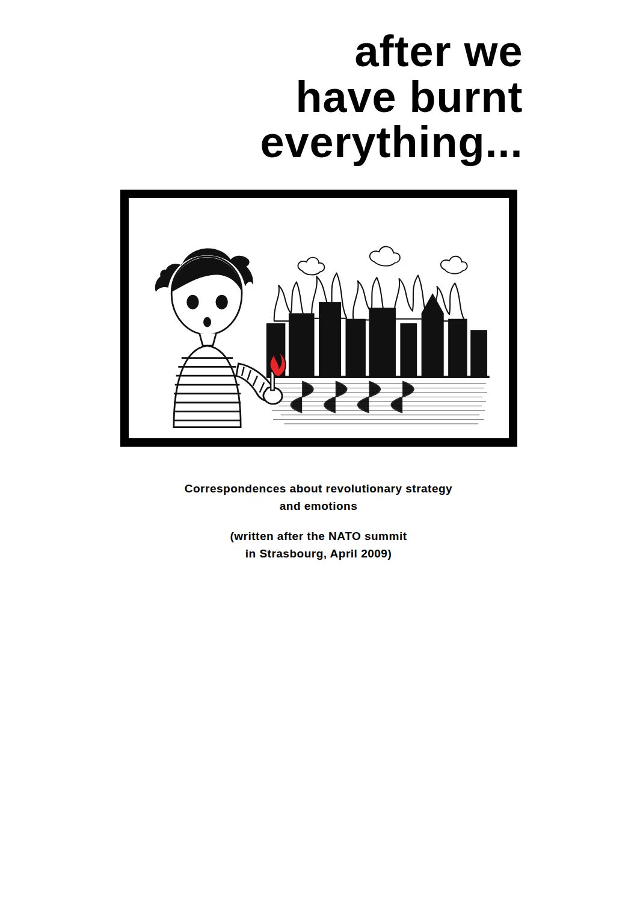after we
have burnt
everything...
Correspondences about revolutionary strategy
and emotions
(written after the NATO summit
in Strasbourg, April 2009)